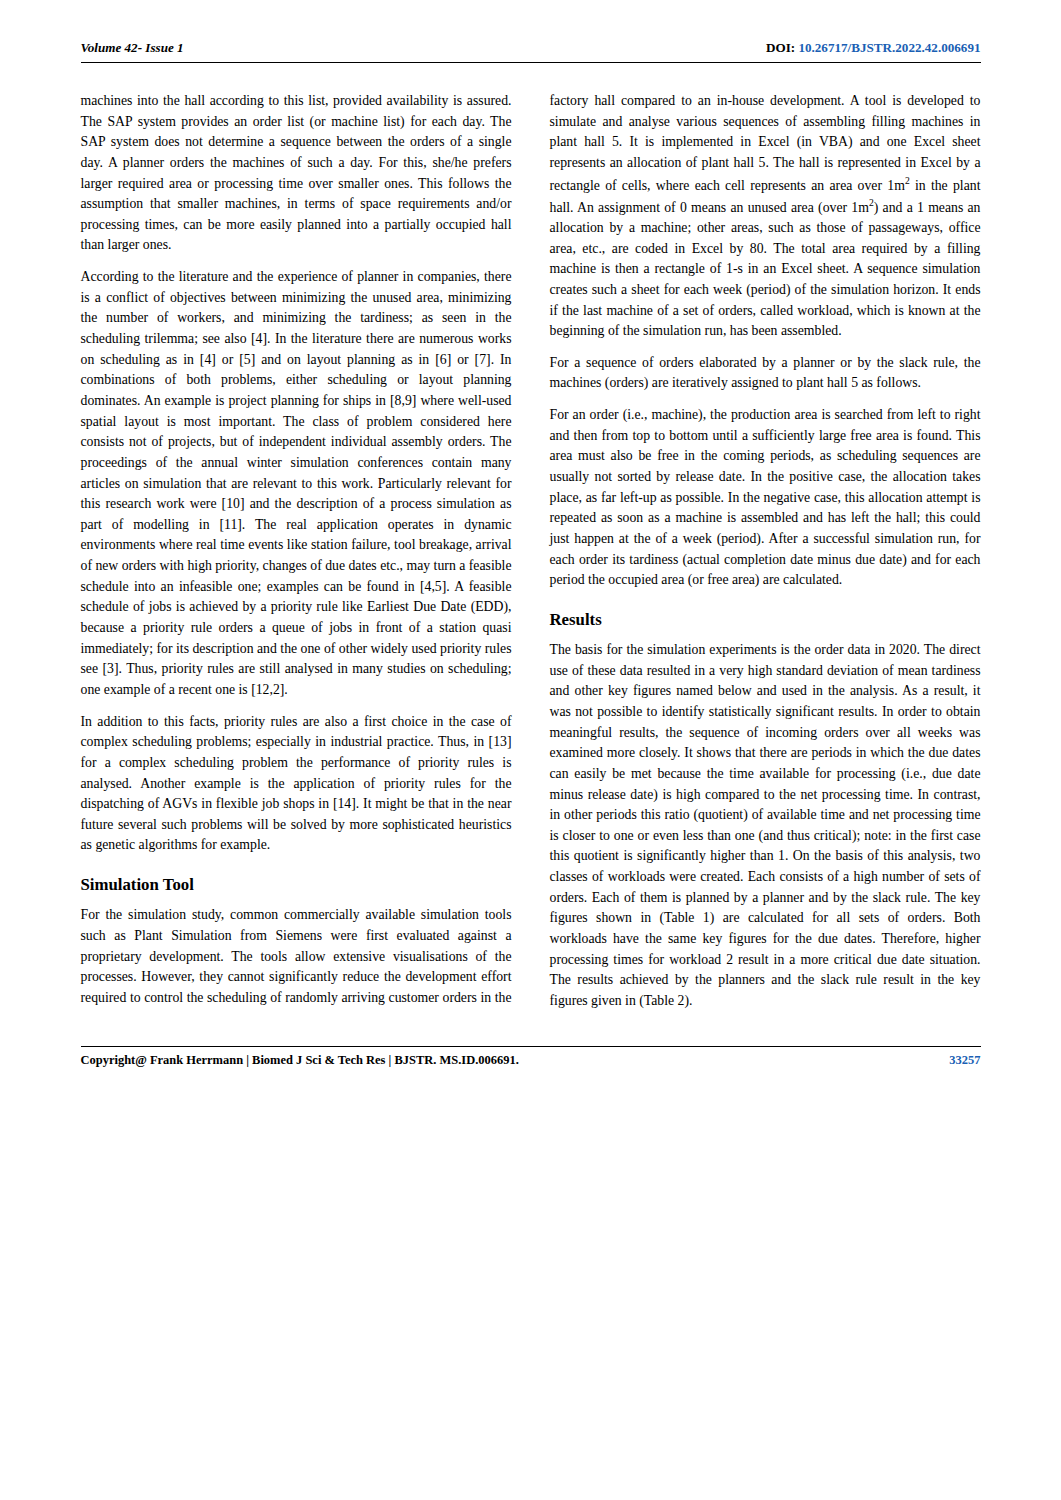Volume 42- Issue 1
DOI: 10.26717/BJSTR.2022.42.006691
machines into the hall according to this list, provided availability is assured. The SAP system provides an order list (or machine list) for each day. The SAP system does not determine a sequence between the orders of a single day. A planner orders the machines of such a day. For this, she/he prefers larger required area or processing time over smaller ones. This follows the assumption that smaller machines, in terms of space requirements and/or processing times, can be more easily planned into a partially occupied hall than larger ones.
According to the literature and the experience of planner in companies, there is a conflict of objectives between minimizing the unused area, minimizing the number of workers, and minimizing the tardiness; as seen in the scheduling trilemma; see also [4]. In the literature there are numerous works on scheduling as in [4] or [5] and on layout planning as in [6] or [7]. In combinations of both problems, either scheduling or layout planning dominates. An example is project planning for ships in [8,9] where well-used spatial layout is most important. The class of problem considered here consists not of projects, but of independent individual assembly orders. The proceedings of the annual winter simulation conferences contain many articles on simulation that are relevant to this work. Particularly relevant for this research work were [10] and the description of a process simulation as part of modelling in [11]. The real application operates in dynamic environments where real time events like station failure, tool breakage, arrival of new orders with high priority, changes of due dates etc., may turn a feasible schedule into an infeasible one; examples can be found in [4,5]. A feasible schedule of jobs is achieved by a priority rule like Earliest Due Date (EDD), because a priority rule orders a queue of jobs in front of a station quasi immediately; for its description and the one of other widely used priority rules see [3]. Thus, priority rules are still analysed in many studies on scheduling; one example of a recent one is [12,2].
In addition to this facts, priority rules are also a first choice in the case of complex scheduling problems; especially in industrial practice. Thus, in [13] for a complex scheduling problem the performance of priority rules is analysed. Another example is the application of priority rules for the dispatching of AGVs in flexible job shops in [14]. It might be that in the near future several such problems will be solved by more sophisticated heuristics as genetic algorithms for example.
Simulation Tool
For the simulation study, common commercially available simulation tools such as Plant Simulation from Siemens were first evaluated against a proprietary development. The tools allow extensive visualisations of the processes. However, they cannot significantly reduce the development effort required to control the scheduling of randomly arriving customer orders in the factory hall compared to an in-house development. A tool is developed to simulate and analyse various sequences of assembling filling machines in plant hall 5. It is implemented in Excel (in VBA) and one Excel sheet represents an allocation of plant hall 5. The hall is represented in Excel by a rectangle of cells, where each cell represents an area over 1m2 in the plant hall. An assignment of 0 means an unused area (over 1m2) and a 1 means an allocation by a machine; other areas, such as those of passageways, office area, etc., are coded in Excel by 80. The total area required by a filling machine is then a rectangle of 1-s in an Excel sheet. A sequence simulation creates such a sheet for each week (period) of the simulation horizon. It ends if the last machine of a set of orders, called workload, which is known at the beginning of the simulation run, has been assembled.
For a sequence of orders elaborated by a planner or by the slack rule, the machines (orders) are iteratively assigned to plant hall 5 as follows.
For an order (i.e., machine), the production area is searched from left to right and then from top to bottom until a sufficiently large free area is found. This area must also be free in the coming periods, as scheduling sequences are usually not sorted by release date. In the positive case, the allocation takes place, as far left-up as possible. In the negative case, this allocation attempt is repeated as soon as a machine is assembled and has left the hall; this could just happen at the of a week (period). After a successful simulation run, for each order its tardiness (actual completion date minus due date) and for each period the occupied area (or free area) are calculated.
Results
The basis for the simulation experiments is the order data in 2020. The direct use of these data resulted in a very high standard deviation of mean tardiness and other key figures named below and used in the analysis. As a result, it was not possible to identify statistically significant results. In order to obtain meaningful results, the sequence of incoming orders over all weeks was examined more closely. It shows that there are periods in which the due dates can easily be met because the time available for processing (i.e., due date minus release date) is high compared to the net processing time. In contrast, in other periods this ratio (quotient) of available time and net processing time is closer to one or even less than one (and thus critical); note: in the first case this quotient is significantly higher than 1. On the basis of this analysis, two classes of workloads were created. Each consists of a high number of sets of orders. Each of them is planned by a planner and by the slack rule. The key figures shown in (Table 1) are calculated for all sets of orders. Both workloads have the same key figures for the due dates. Therefore, higher processing times for workload 2 result in a more critical due date situation. The results achieved by the planners and the slack rule result in the key figures given in (Table 2).
Copyright@ Frank Herrmann | Biomed J Sci & Tech Res | BJSTR. MS.ID.006691.
33257